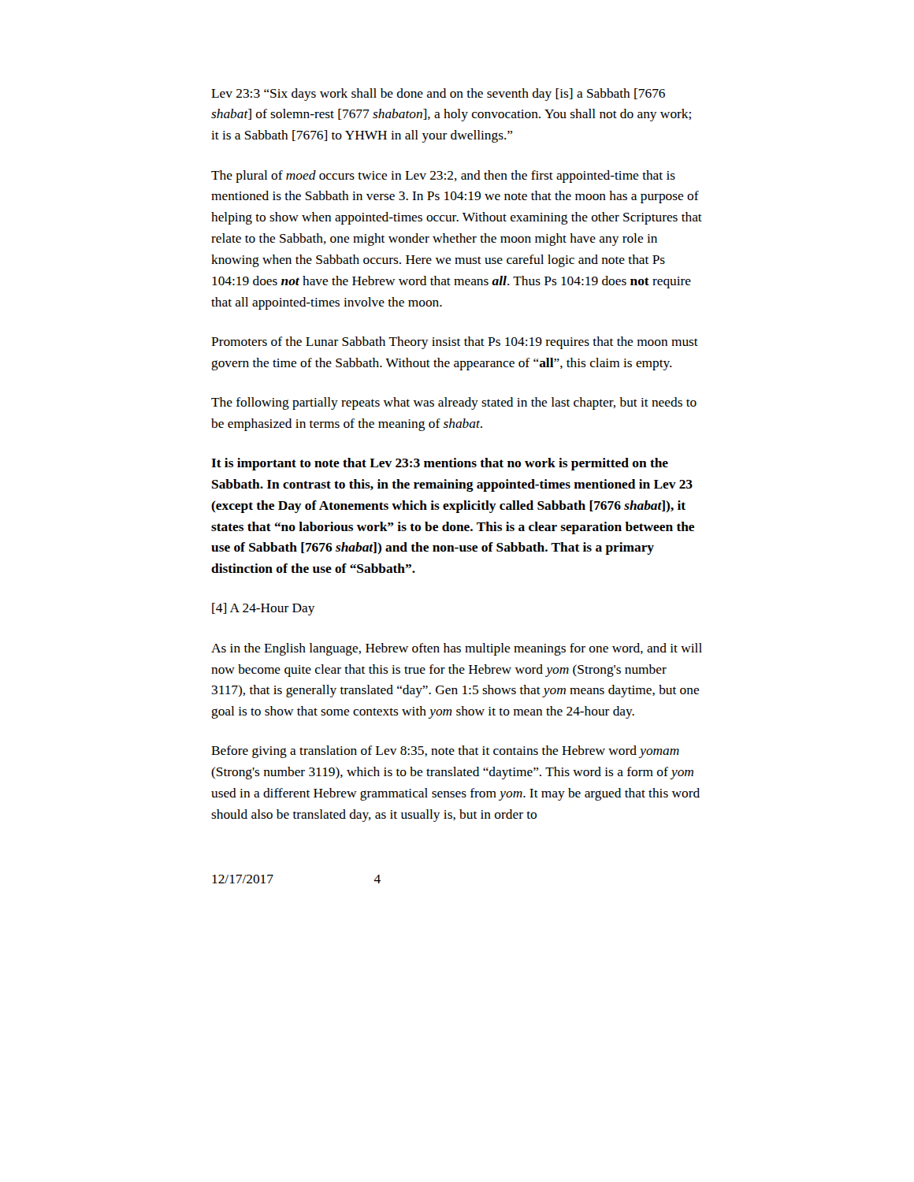Lev 23:3 “Six days work shall be done and on the seventh day [is] a Sabbath [7676 shabat] of solemn-rest [7677 shabaton], a holy convocation. You shall not do any work; it is a Sabbath [7676] to YHWH in all your dwellings.”
The plural of moed occurs twice in Lev 23:2, and then the first appointed-time that is mentioned is the Sabbath in verse 3. In Ps 104:19 we note that the moon has a purpose of helping to show when appointed-times occur. Without examining the other Scriptures that relate to the Sabbath, one might wonder whether the moon might have any role in knowing when the Sabbath occurs. Here we must use careful logic and note that Ps 104:19 does not have the Hebrew word that means all. Thus Ps 104:19 does not require that all appointed-times involve the moon.
Promoters of the Lunar Sabbath Theory insist that Ps 104:19 requires that the moon must govern the time of the Sabbath. Without the appearance of “all”, this claim is empty.
The following partially repeats what was already stated in the last chapter, but it needs to be emphasized in terms of the meaning of shabat.
It is important to note that Lev 23:3 mentions that no work is permitted on the Sabbath. In contrast to this, in the remaining appointed-times mentioned in Lev 23 (except the Day of Atonements which is explicitly called Sabbath [7676 shabat]), it states that “no laborious work” is to be done. This is a clear separation between the use of Sabbath [7676 shabat]) and the non-use of Sabbath. That is a primary distinction of the use of “Sabbath”.
[4] A 24-Hour Day
As in the English language, Hebrew often has multiple meanings for one word, and it will now become quite clear that this is true for the Hebrew word yom (Strong's number 3117), that is generally translated “day”. Gen 1:5 shows that yom means daytime, but one goal is to show that some contexts with yom show it to mean the 24-hour day.
Before giving a translation of Lev 8:35, note that it contains the Hebrew word yomam (Strong's number 3119), which is to be translated “daytime”. This word is a form of yom used in a different Hebrew grammatical senses from yom. It may be argued that this word should also be translated day, as it usually is, but in order to
12/17/2017 4